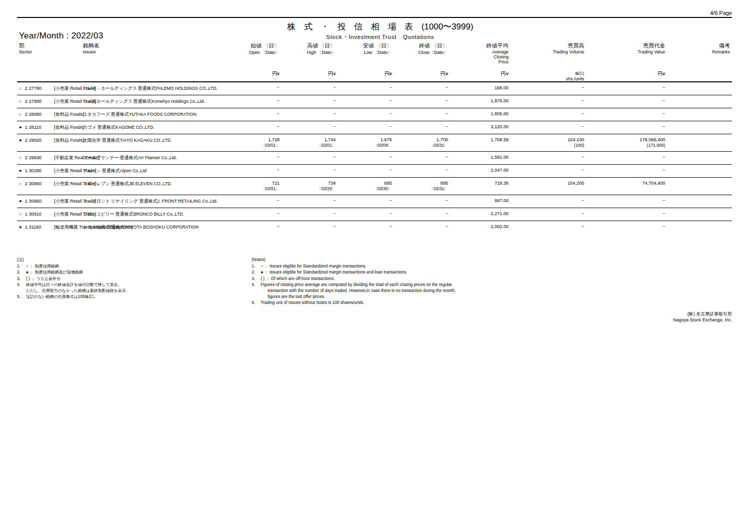4/6 Page
Year/Month : 2022/03
株 式 ・ 投 信 相 場 表 (1000〜3999)
Stock・Investment Trust　Quotations
| 部 Sector | 銘柄名 Issues | 始値 〈日〉 Open 〈Date〉 | 高値 〈日〉 High 〈Date〉 | 安値 〈日〉 Low 〈Date〉 | 終値 〈日〉 Close〈Date〉 | 終値平均 Average Closing Price | 売買高 Trading Volume | 売買代金 Trading Value | 備考 Remarks |
| --- | --- | --- | --- | --- | --- | --- | --- | --- | --- |
| | | 円¥ | 円¥ | 円¥ | 円¥ | 円¥ | 株/口 shs./units | 円¥ | |
| ○ 2 27780 [小売業 Retail Trade] | パレモ・ホールディングス 普通株式 PALEMO HOLDINGS CO.,LTD. | − | − | − | − | 168.00 | − | − | |
| ○ 2 27800 [小売業 Retail Trade] | コメ兵ホールディングス 普通株式 Komehyo Holdings Co.,Ltd. | − | − | − | − | 1,876.00 | − | − | |
| ○ 2 28060 [食料品 Foods] | ユタカフーズ 普通株式 YUTAKA FOODS CORPORATION | − | − | − | − | 1,806.00 | − | − | |
| ● 1 28110 [食料品 Foods] | カゴメ 普通株式 KAGOME CO.,LTD. | − | − | − | − | 3,120.00 | − | − | |
| ● 2 29020 [食料品 Foods] | 太陽化学 普通株式 TAIYO KAGAKU CO.,LTD. | 1,728 〈03/01〉 | 1,744 〈03/01〉 | 1,675 〈03/08〉 | 1,700 〈03/31〉 | 1,708.59 | 104,100 (100) | 178,096,400 (171,500) | |
| ○ 2 29830 [不動産業 Real Estate] | アールプランナー 普通株式 Arr Planner Co.,Ltd. | − | − | − | − | 1,581.00 | − | − | |
| ● 1 30280 [小売業 Retail Trade] | アルペン 普通株式 Alpen Co.,Ltd | − | − | − | − | 2,047.00 | − | − | |
| ○ 2 30660 [小売業 Retail Trade] | ＪＢイレブン 普通株式 JB ELEVEN CO.,LTD. | 721 〈03/01〉 | 734 〈03/29〉 | 685 〈03/30〉 | 695 〈03/31〉 | 718.36 | 104,200 | 74,704,400 | |
| ● 1 30860 [小売業 Retail Trade] | Ｊ．フロント リテイリング 普通株式 J. FRONT RETAILING Co.,Ltd. | − | − | − | − | 997.00 | − | − | |
| ○ 1 30910 [小売業 Retail Trade] | ブロンコビリー 普通株式 BRONCO BILLY Co.,LTD. | − | − | − | − | 2,271.00 | − | − | |
| ● 1 31160 [輸送用機器 Transportation Equipment] | トヨタ紡織 普通株式 TOYOTA BOSHOKU CORPORATION | − | − | − | − | 2,002.00 | − | − | |
(注)
1.○ ： 制度信用銘柄
2.● ： 制度信用銘柄及び貸借銘柄
3.( ) ： うち立会外分
4. 終値平均は日々の終値合計を値付日数で除して算出。
ただし、売買取引のなかった銘柄は最終気配値段を表示。
5. 注記のない銘柄の売買単位は100株/口。
(Notes)
1.○ ： Issues eligible for Standardized margin transactions.
2.● ： Issues eligible for Standardized margin transactions and loan transactions.
3.( ) ： Of which are off-hour transactions.
4. Figures of closing price average are computed by dividing the total of each closing prices on the regular
transaction with the number of days traded. However,in case there is no transaction during the month, figures are the last offer prices.
5. Trading unit of Issues without Notes is 100 shares/units.
(株) 名古屋証券取引所
Nagoya Stock Exchange, Inc.